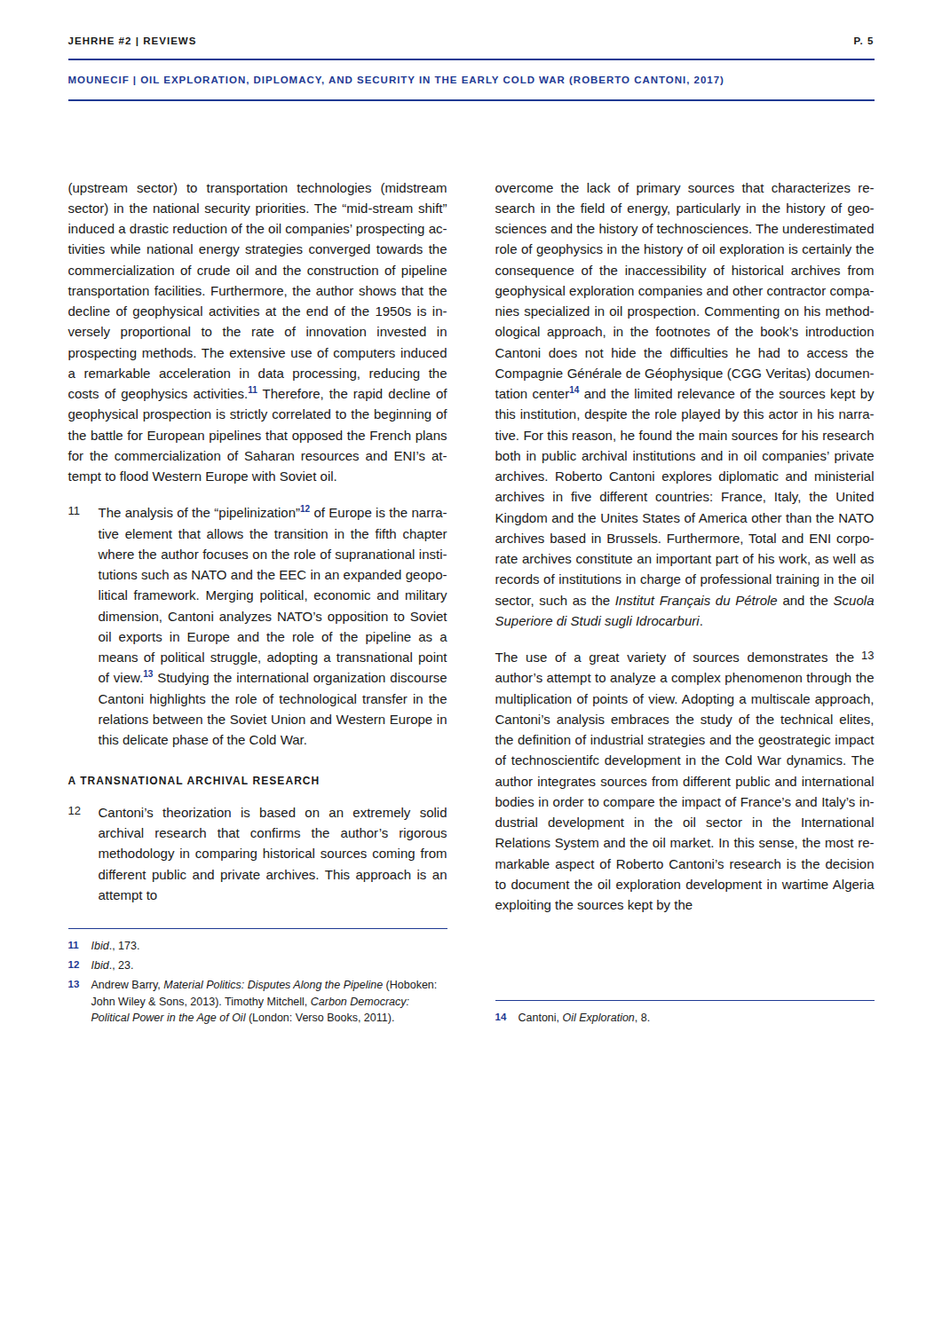JEHRHE #2 | REVIEWS P. 5
MOUNECIF | OIL EXPLORATION, DIPLOMACY, AND SECURITY IN THE EARLY COLD WAR (ROBERTO CANTONI, 2017)
(upstream sector) to transportation technologies (midstream sector) in the national security priorities. The “mid-stream shift” induced a drastic reduction of the oil companies’ prospecting activities while national energy strategies converged towards the commercialization of crude oil and the construction of pipeline transportation facilities. Furthermore, the author shows that the decline of geophysical activities at the end of the 1950s is inversely proportional to the rate of innovation invested in prospecting methods. The extensive use of computers induced a remarkable acceleration in data processing, reducing the costs of geophysics activities.11 Therefore, the rapid decline of geophysical prospection is strictly correlated to the beginning of the battle for European pipelines that opposed the French plans for the commercialization of Saharan resources and ENI’s attempt to flood Western Europe with Soviet oil.
11 The analysis of the “pipelinization”12 of Europe is the narrative element that allows the transition in the fifth chapter where the author focuses on the role of supranational institutions such as NATO and the EEC in an expanded geopolitical framework. Merging political, economic and military dimension, Cantoni analyzes NATO’s opposition to Soviet oil exports in Europe and the role of the pipeline as a means of political struggle, adopting a transnational point of view.13 Studying the international organization discourse Cantoni highlights the role of technological transfer in the relations between the Soviet Union and Western Europe in this delicate phase of the Cold War.
A TRANSNATIONAL ARCHIVAL RESEARCH
12 Cantoni’s theorization is based on an extremely solid archival research that confirms the author’s rigorous methodology in comparing historical sources coming from different public and private archives. This approach is an attempt to
11 Ibid., 173.
12 Ibid., 23.
13 Andrew Barry, Material Politics: Disputes Along the Pipeline (Hoboken: John Wiley & Sons, 2013). Timothy Mitchell, Carbon Democracy: Political Power in the Age of Oil (London: Verso Books, 2011).
overcome the lack of primary sources that characterizes research in the field of energy, particularly in the history of geosciences and the history of technosciences. The underestimated role of geophysics in the history of oil exploration is certainly the consequence of the inaccessibility of historical archives from geophysical exploration companies and other contractor companies specialized in oil prospection. Commenting on his methodological approach, in the footnotes of the book’s introduction Cantoni does not hide the difficulties he had to access the Compagnie Générale de Géophysique (CGG Veritas) documentation center14 and the limited relevance of the sources kept by this institution, despite the role played by this actor in his narrative. For this reason, he found the main sources for his research both in public archival institutions and in oil companies’ private archives. Roberto Cantoni explores diplomatic and ministerial archives in five different countries: France, Italy, the United Kingdom and the Unites States of America other than the NATO archives based in Brussels. Furthermore, Total and ENI corporate archives constitute an important part of his work, as well as records of institutions in charge of professional training in the oil sector, such as the Institut Français du Pétrole and the Scuola Superiore di Studi sugli Idrocarburi.
13 The use of a great variety of sources demonstrates the author’s attempt to analyze a complex phenomenon through the multiplication of points of view. Adopting a multiscale approach, Cantoni’s analysis embraces the study of the technical elites, the definition of industrial strategies and the geostrategic impact of technoscientifc development in the Cold War dynamics. The author integrates sources from different public and international bodies in order to compare the impact of France’s and Italy’s industrial development in the oil sector in the International Relations System and the oil market. In this sense, the most remarkable aspect of Roberto Cantoni’s research is the decision to document the oil exploration development in wartime Algeria exploiting the sources kept by the
14 Cantoni, Oil Exploration, 8.